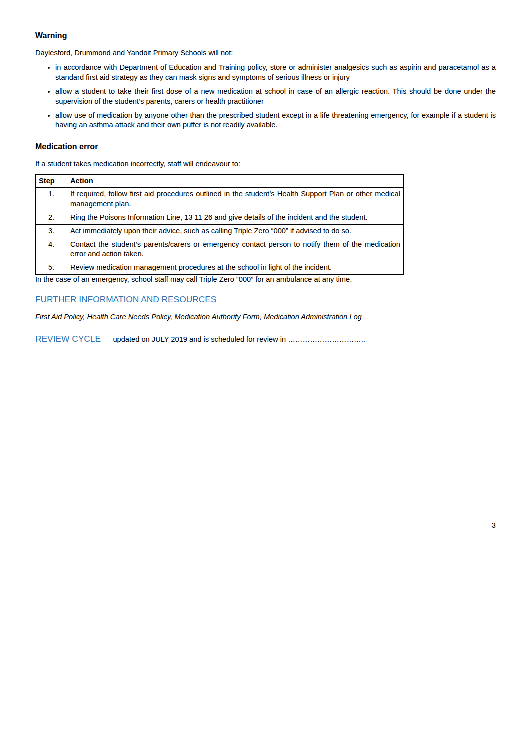Warning
Daylesford, Drummond and Yandoit Primary Schools will not:
in accordance with Department of Education and Training policy, store or administer analgesics such as aspirin and paracetamol as a standard first aid strategy as they can mask signs and symptoms of serious illness or injury
allow a student to take their first dose of a new medication at school in case of an allergic reaction. This should be done under the supervision of the student’s parents, carers or health practitioner
allow use of medication by anyone other than the prescribed student except in a life threatening emergency, for example if a student is having an asthma attack and their own puffer is not readily available.
Medication error
If a student takes medication incorrectly, staff will endeavour to:
| Step | Action |
| --- | --- |
| 1. | If required, follow first aid procedures outlined in the student’s Health Support Plan or other medical management plan. |
| 2. | Ring the Poisons Information Line, 13 11 26 and give details of the incident and the student. |
| 3. | Act immediately upon their advice, such as calling Triple Zero “000” if advised to do so. |
| 4. | Contact the student’s parents/carers or emergency contact person to notify them of the medication error and action taken. |
| 5. | Review medication management procedures at the school in light of the incident. |
In the case of an emergency, school staff may call Triple Zero “000” for an ambulance at any time.
FURTHER INFORMATION AND RESOURCES
First Aid Policy, Health Care Needs Policy, Medication Authority Form, Medication Administration Log
REVIEW CYCLE updated on JULY 2019 and is scheduled for review in …………………………..
3